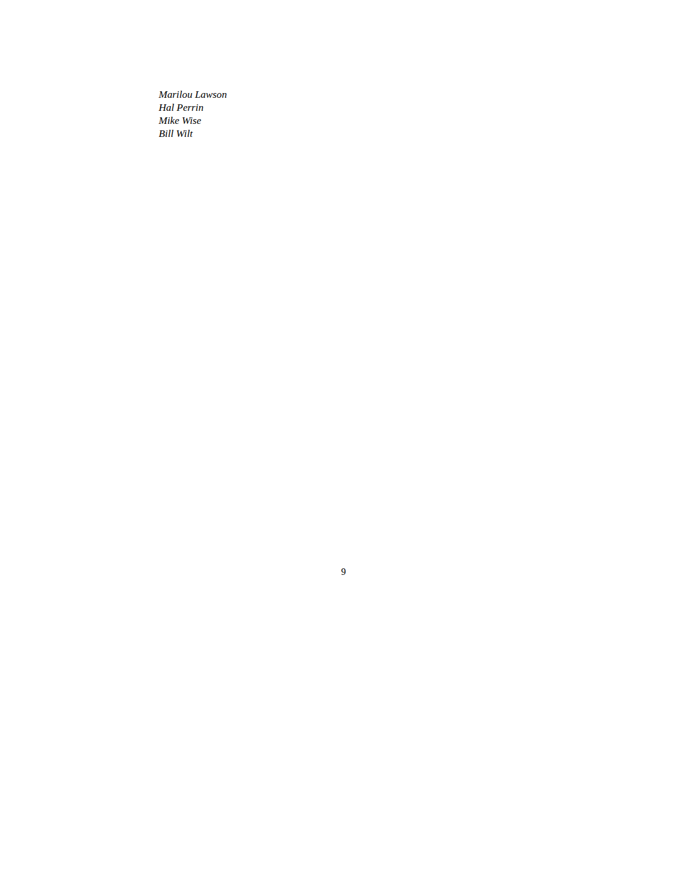Marilou Lawson
Hal Perrin
Mike Wise
Bill Wilt
9